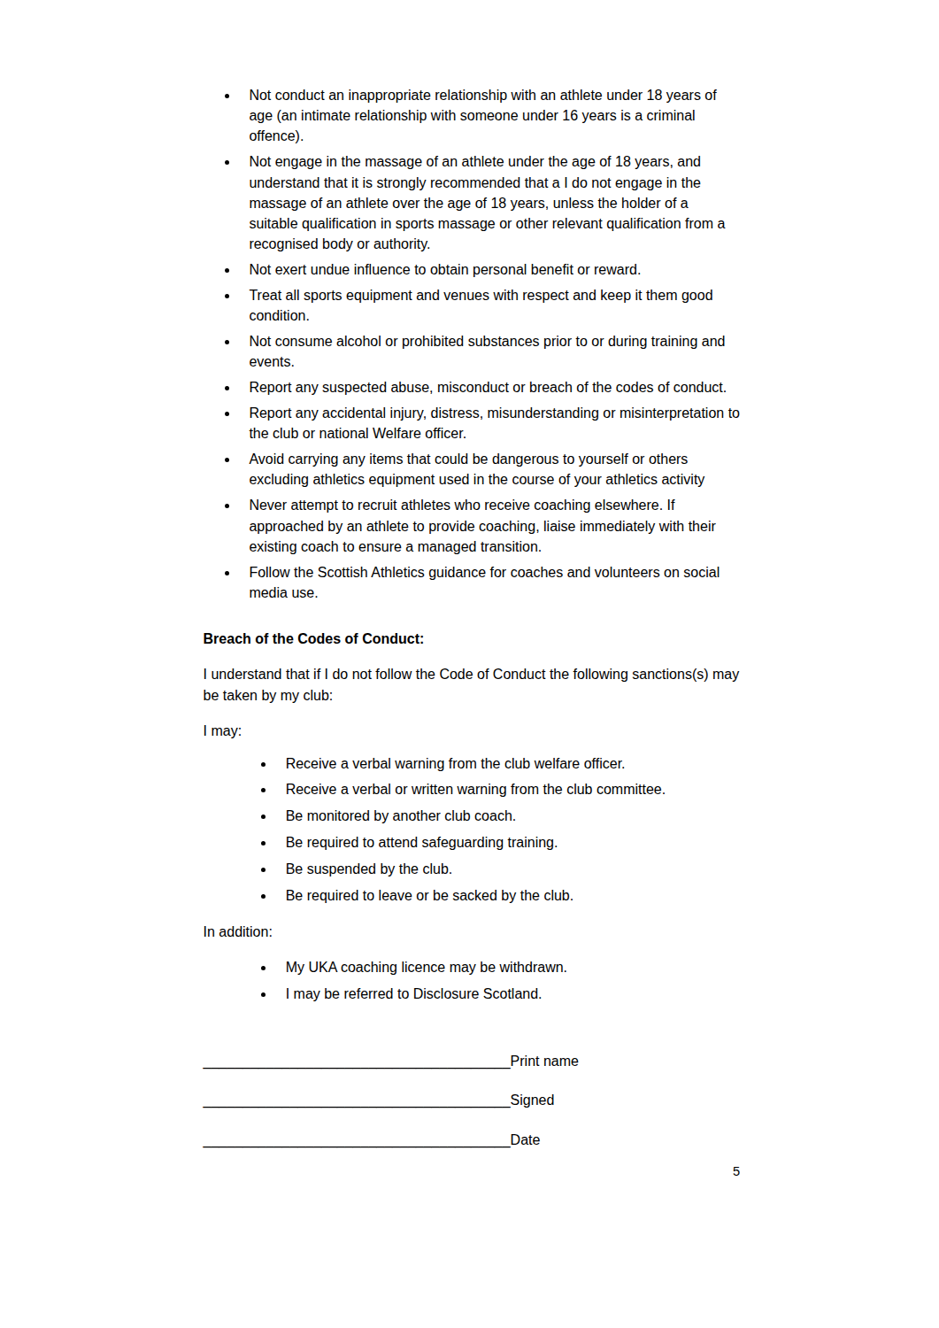Not conduct an inappropriate relationship with an athlete under 18 years of age (an intimate relationship with someone under 16 years is a criminal offence).
Not engage in the massage of an athlete under the age of 18 years, and understand that it is strongly recommended that a I do not engage in the massage of an athlete over the age of 18 years, unless the holder of a suitable qualification in sports massage or other relevant qualification from a recognised body or authority.
Not exert undue influence to obtain personal benefit or reward.
Treat all sports equipment and venues with respect and keep it them good condition.
Not consume alcohol or prohibited substances prior to or during training and events.
Report any suspected abuse, misconduct or breach of the codes of conduct.
Report any accidental injury, distress, misunderstanding or misinterpretation to the club or national Welfare officer.
Avoid carrying any items that could be dangerous to yourself or others excluding athletics equipment used in the course of your athletics activity
Never attempt to recruit athletes who receive coaching elsewhere. If approached by an athlete to provide coaching, liaise immediately with their existing coach to ensure a managed transition.
Follow the Scottish Athletics guidance for coaches and volunteers on social media use.
Breach of the Codes of Conduct:
I understand that if I do not follow the Code of Conduct the following sanctions(s) may be taken by my club:
I may:
Receive a verbal warning from the club welfare officer.
Receive a verbal or written warning from the club committee.
Be monitored by another club coach.
Be required to attend safeguarding training.
Be suspended by the club.
Be required to leave or be sacked by the club.
In addition:
My UKA coaching licence may be withdrawn.
I may be referred to Disclosure Scotland.
_______________________________________Print name
_______________________________________Signed
_______________________________________Date
5